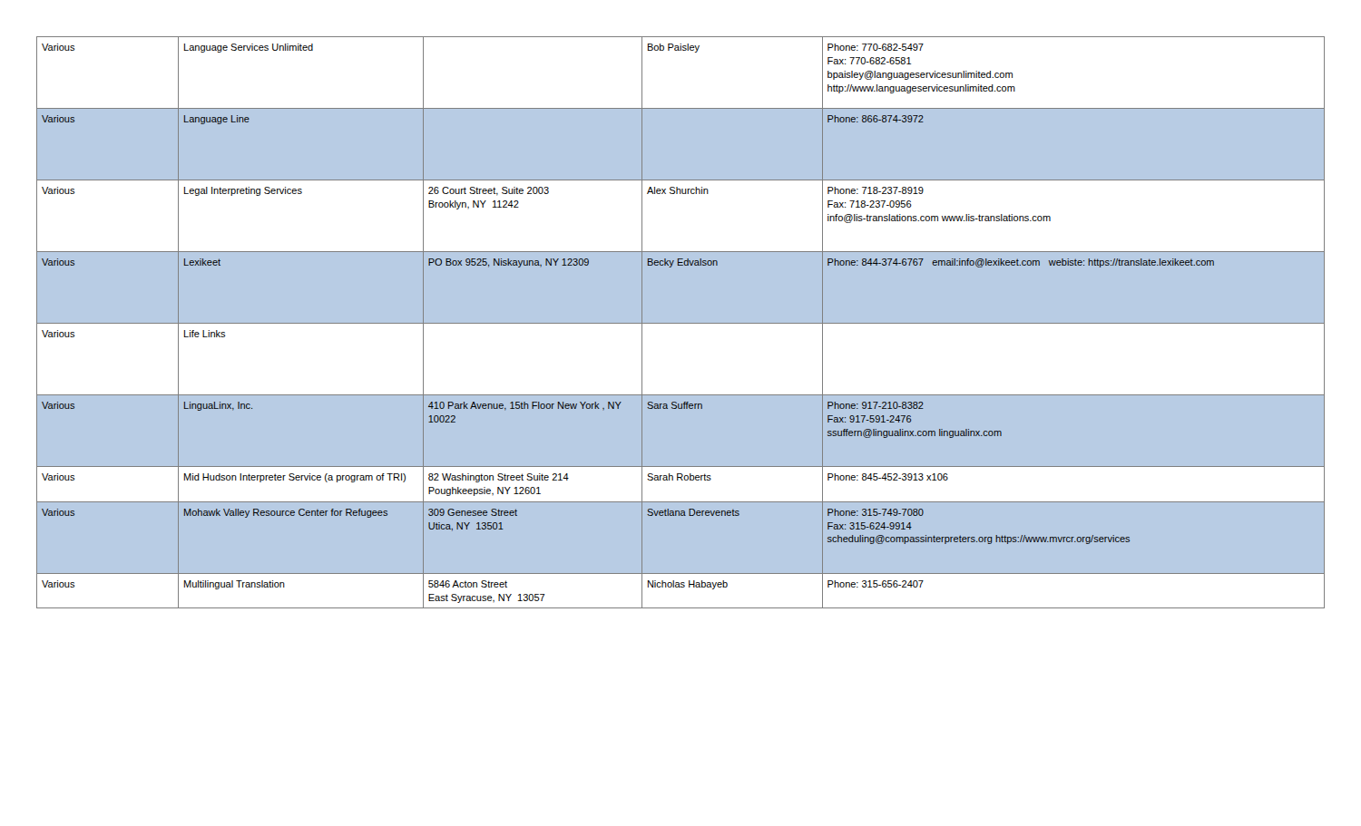| Various | Language Services Unlimited | | Bob Paisley | Phone: 770-682-5497 Fax: 770-682-6581 bpaisley@languageservicesunlimited.com http://www.languageservicesunlimited.com |
| Various | Language Line | | | Phone: 866-874-3972 |
| Various | Legal Interpreting Services | 26 Court Street, Suite 2003 Brooklyn, NY 11242 | Alex Shurchin | Phone: 718-237-8919 Fax: 718-237-0956 info@lis-translations.com www.lis-translations.com |
| Various | Lexikeet | PO Box 9525, Niskayuna, NY 12309 | Becky Edvalson | Phone: 844-374-6767 email:info@lexikeet.com webiste: https://translate.lexikeet.com |
| Various | Life Links | | | |
| Various | LinguaLinx, Inc. | 410 Park Avenue, 15th Floor New York , NY 10022 | Sara Suffern | Phone: 917-210-8382 Fax: 917-591-2476 ssuffern@lingualinx.com lingualinx.com |
| Various | Mid Hudson Interpreter Service (a program of TRI) | 82 Washington Street Suite 214 Poughkeepsie, NY 12601 | Sarah Roberts | Phone: 845-452-3913 x106 |
| Various | Mohawk Valley Resource Center for Refugees | 309 Genesee Street Utica, NY 13501 | Svetlana Derevenets | Phone: 315-749-7080 Fax: 315-624-9914 scheduling@compassinterpreters.org https://www.mvrcr.org/services |
| Various | Multilingual Translation | 5846 Acton Street East Syracuse, NY 13057 | Nicholas Habayeb | Phone: 315-656-2407 |